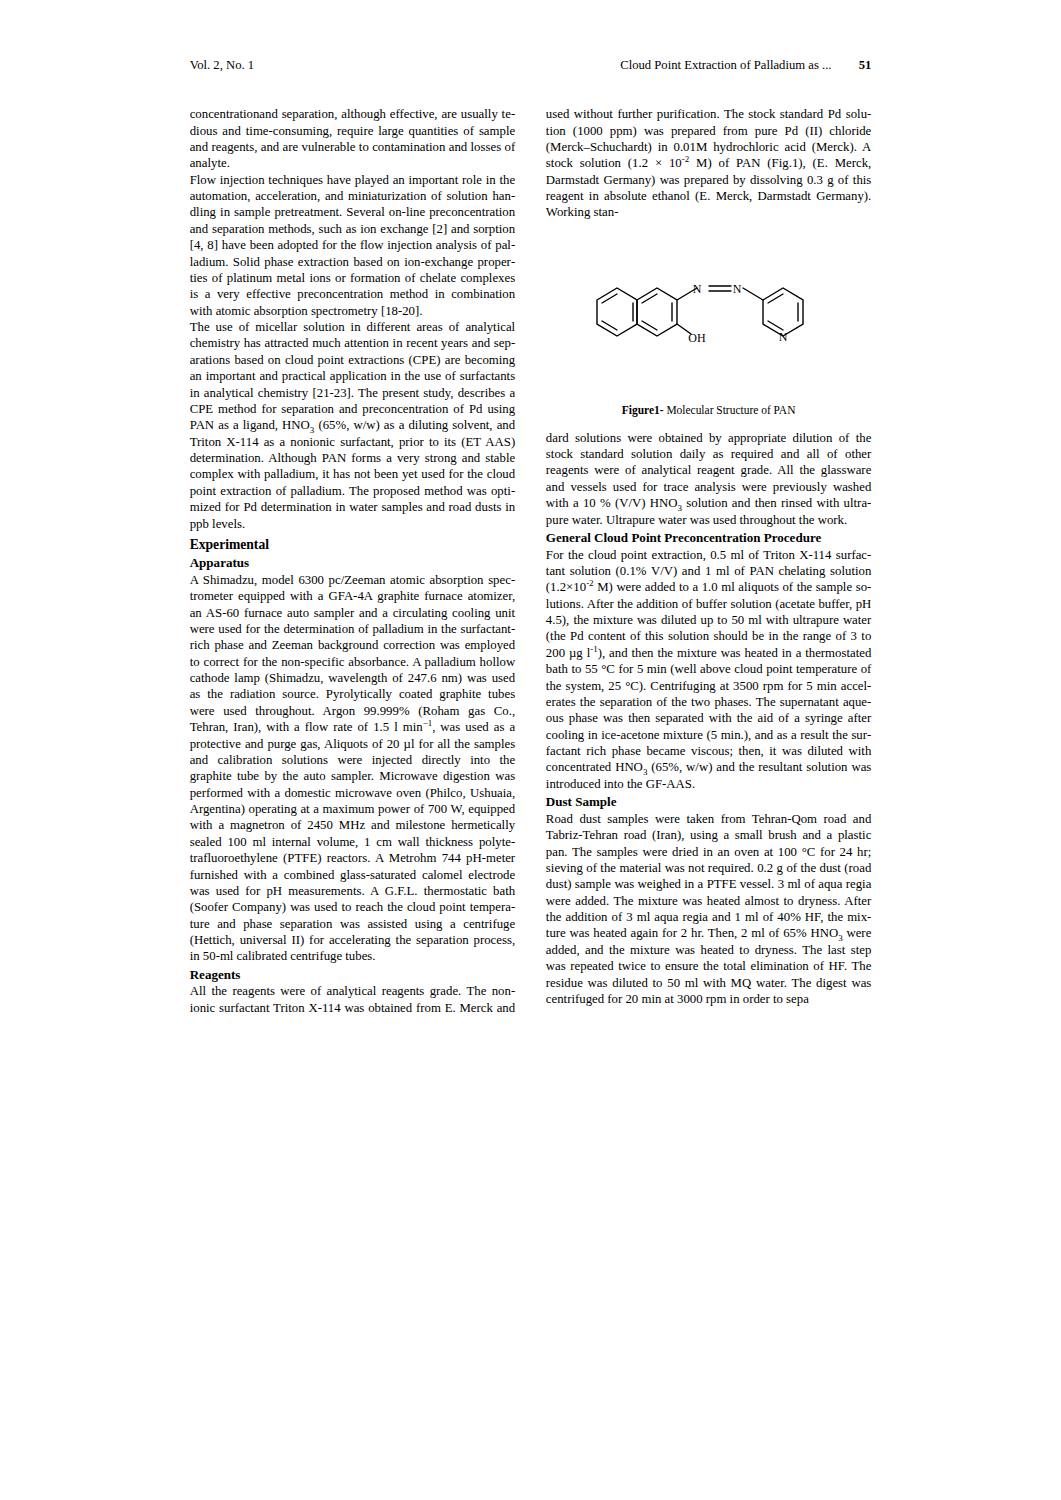Vol. 2, No. 1 Cloud Point Extraction of Palladium as ... 51
concentrationand separation, although effective, are usually tedious and time-consuming, require large quantities of sample and reagents, and are vulnerable to contamination and losses of analyte.
Flow injection techniques have played an important role in the automation, acceleration, and miniaturization of solution handling in sample pretreatment. Several on-line preconcentration and separation methods, such as ion exchange [2] and sorption [4, 8] have been adopted for the flow injection analysis of palladium. Solid phase extraction based on ion-exchange properties of platinum metal ions or formation of chelate complexes is a very effective preconcentration method in combination with atomic absorption spectrometry [18-20].
The use of micellar solution in different areas of analytical chemistry has attracted much attention in recent years and separations based on cloud point extractions (CPE) are becoming an important and practical application in the use of surfactants in analytical chemistry [21-23]. The present study, describes a CPE method for separation and preconcentration of Pd using PAN as a ligand, HNO3 (65%, w/w) as a diluting solvent, and Triton X-114 as a nonionic surfactant, prior to its (ET AAS) determination. Although PAN forms a very strong and stable complex with palladium, it has not been yet used for the cloud point extraction of palladium. The proposed method was optimized for Pd determination in water samples and road dusts in ppb levels.
Experimental
Apparatus
A Shimadzu, model 6300 pc/Zeeman atomic absorption spectrometer equipped with a GFA-4A graphite furnace atomizer, an AS-60 furnace auto sampler and a circulating cooling unit were used for the determination of palladium in the surfactant-rich phase and Zeeman background correction was employed to correct for the non-specific absorbance. A palladium hollow cathode lamp (Shimadzu, wavelength of 247.6 nm) was used as the radiation source. Pyrolytically coated graphite tubes were used throughout. Argon 99.999% (Roham gas Co., Tehran, Iran), with a flow rate of 1.5 l min−1, was used as a protective and purge gas, Aliquots of 20 µl for all the samples and calibration solutions were injected directly into the graphite tube by the auto sampler. Microwave digestion was performed with a domestic microwave oven (Philco, Ushuaia, Argentina) operating at a maximum power of 700 W, equipped with a magnetron of 2450 MHz and milestone hermetically sealed 100 ml internal volume, 1 cm wall thickness polytetrafluoroethylene (PTFE) reactors. A Metrohm 744 pH-meter furnished with a combined glass-saturated calomel electrode was used for pH measurements. A G.F.L. thermostatic bath (Soofer Company) was used to reach the cloud point temperature and phase separation was assisted using a centrifuge (Hettich, universal II) for accelerating the separation process, in 50-ml calibrated centrifuge tubes.
Reagents
All the reagents were of analytical reagents grade. The nonionic surfactant Triton X-114 was obtained from E. Merck and used without further purification. The stock standard Pd solution (1000 ppm) was prepared from pure Pd (II) chloride (Merck–Schuchardt) in 0.01M hydrochloric acid (Merck). A stock solution (1.2 × 10-2 M) of PAN (Fig.1), (E. Merck, Darmstadt Germany) was prepared by dissolving 0.3 g of this reagent in absolute ethanol (E. Merck, Darmstadt Germany). Working stan-
N N N OH
Figure1- Molecular Structure of PAN
dard solutions were obtained by appropriate dilution of the stock standard solution daily as required and all of other reagents were of analytical reagent grade. All the glassware and vessels used for trace analysis were previously washed with a 10 % (V/V) HNO3 solution and then rinsed with ultrapure water. Ultrapure water was used throughout the work.
General Cloud Point Preconcentration Procedure
For the cloud point extraction, 0.5 ml of Triton X-114 surfactant solution (0.1% V/V) and 1 ml of PAN chelating solution (1.2×10-2 M) were added to a 1.0 ml aliquots of the sample solutions. After the addition of buffer solution (acetate buffer, pH 4.5), the mixture was diluted up to 50 ml with ultrapure water (the Pd content of this solution should be in the range of 3 to 200 µg l-1), and then the mixture was heated in a thermostated bath to 55 °C for 5 min (well above cloud point temperature of the system, 25 °C). Centrifuging at 3500 rpm for 5 min accelerates the separation of the two phases. The supernatant aqueous phase was then separated with the aid of a syringe after cooling in ice-acetone mixture (5 min.), and as a result the surfactant rich phase became viscous; then, it was diluted with concentrated HNO3 (65%, w/w) and the resultant solution was introduced into the GF-AAS.
Dust Sample
Road dust samples were taken from Tehran-Qom road and Tabriz-Tehran road (Iran), using a small brush and a plastic pan. The samples were dried in an oven at 100 °C for 24 hr; sieving of the material was not required. 0.2 g of the dust (road dust) sample was weighed in a PTFE vessel. 3 ml of aqua regia were added. The mixture was heated almost to dryness. After the addition of 3 ml aqua regia and 1 ml of 40% HF, the mixture was heated again for 2 hr. Then, 2 ml of 65% HNO3 were added, and the mixture was heated to dryness. The last step was repeated twice to ensure the total elimination of HF. The residue was diluted to 50 ml with MQ water. The digest was centrifuged for 20 min at 3000 rpm in order to sepa